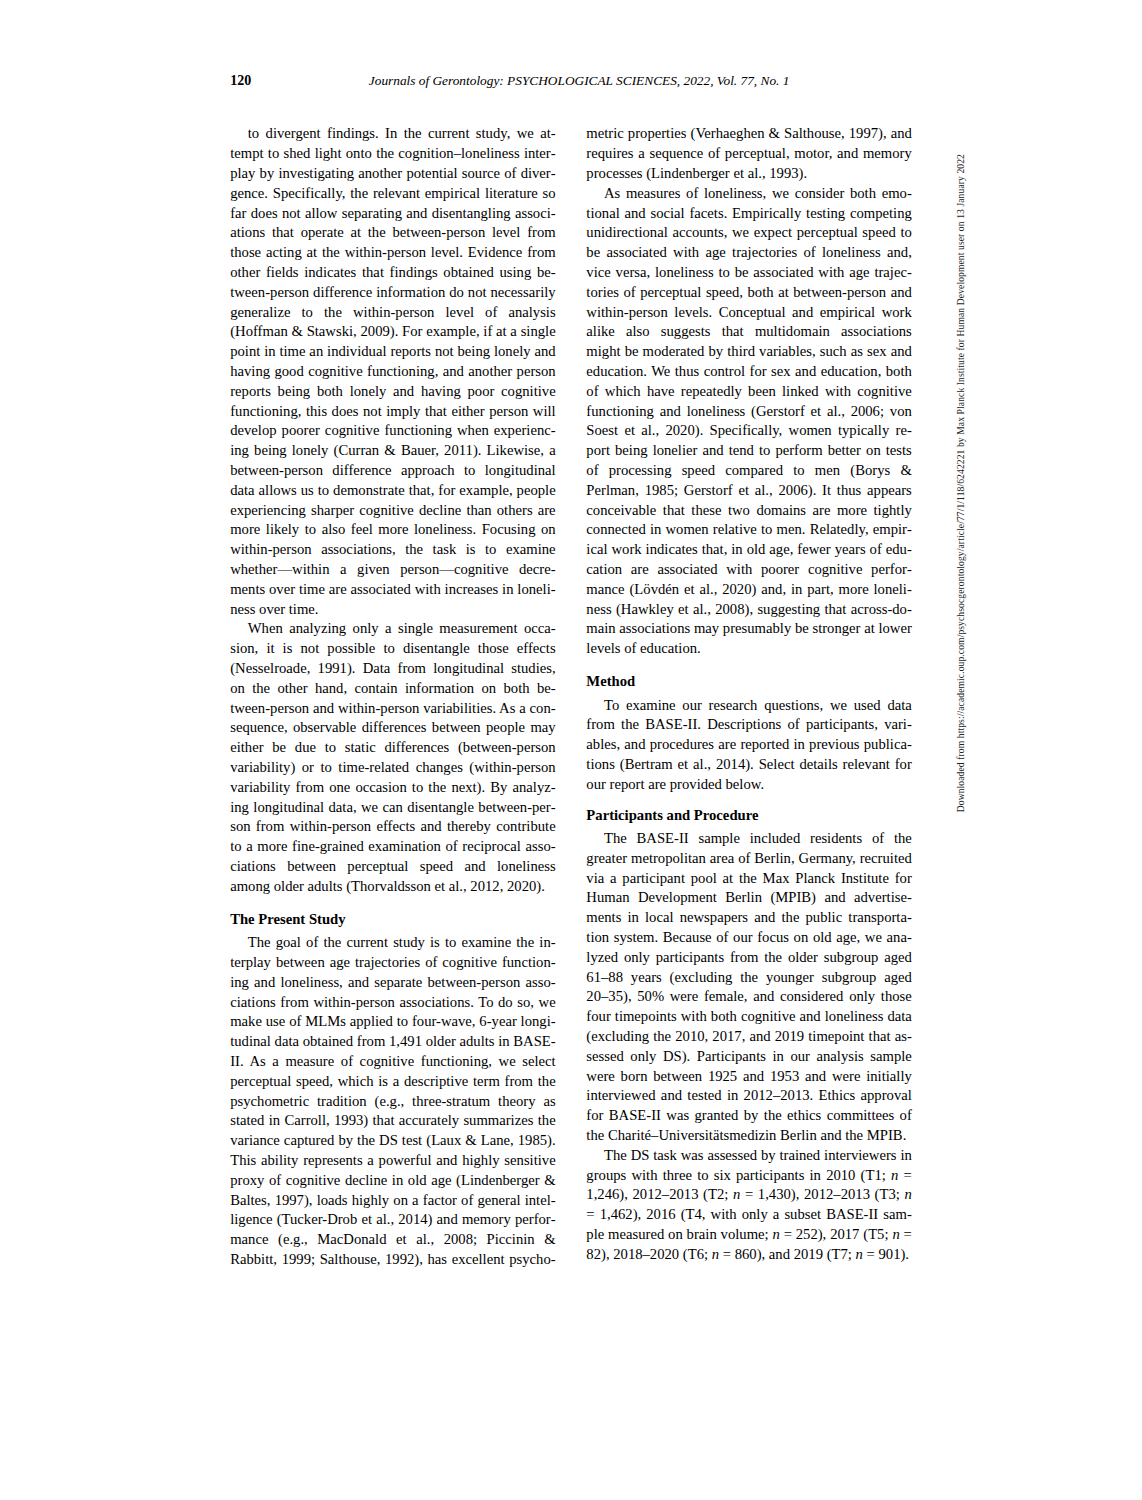Downloaded from https://academic.oup.com/psychsocgerontology/article/77/1/118/6242221 by Max Planck Institute for Human Development user on 13 January 2022
120 Journals of Gerontology: PSYCHOLOGICAL SCIENCES, 2022, Vol. 77, No. 1
to divergent findings. In the current study, we attempt to shed light onto the cognition–loneliness interplay by investigating another potential source of divergence. Specifically, the relevant empirical literature so far does not allow separating and disentangling associations that operate at the between-person level from those acting at the within-person level. Evidence from other fields indicates that findings obtained using between-person difference information do not necessarily generalize to the within-person level of analysis (Hoffman & Stawski, 2009). For example, if at a single point in time an individual reports not being lonely and having good cognitive functioning, and another person reports being both lonely and having poor cognitive functioning, this does not imply that either person will develop poorer cognitive functioning when experiencing being lonely (Curran & Bauer, 2011). Likewise, a between-person difference approach to longitudinal data allows us to demonstrate that, for example, people experiencing sharper cognitive decline than others are more likely to also feel more loneliness. Focusing on within-person associations, the task is to examine whether—within a given person—cognitive decrements over time are associated with increases in loneliness over time.
When analyzing only a single measurement occasion, it is not possible to disentangle those effects (Nesselroade, 1991). Data from longitudinal studies, on the other hand, contain information on both between-person and within-person variabilities. As a consequence, observable differences between people may either be due to static differences (between-person variability) or to time-related changes (within-person variability from one occasion to the next). By analyzing longitudinal data, we can disentangle between-person from within-person effects and thereby contribute to a more fine-grained examination of reciprocal associations between perceptual speed and loneliness among older adults (Thorvaldsson et al., 2012, 2020).
The Present Study
The goal of the current study is to examine the interplay between age trajectories of cognitive functioning and loneliness, and separate between-person associations from within-person associations. To do so, we make use of MLMs applied to four-wave, 6-year longitudinal data obtained from 1,491 older adults in BASE-II. As a measure of cognitive functioning, we select perceptual speed, which is a descriptive term from the psychometric tradition (e.g., three-stratum theory as stated in Carroll, 1993) that accurately summarizes the variance captured by the DS test (Laux & Lane, 1985). This ability represents a powerful and highly sensitive proxy of cognitive decline in old age (Lindenberger & Baltes, 1997), loads highly on a factor of general intelligence (Tucker-Drob et al., 2014) and memory performance (e.g., MacDonald et al., 2008; Piccinin & Rabbitt, 1999; Salthouse, 1992), has excellent psychometric properties (Verhaeghen & Salthouse, 1997), and requires a sequence of perceptual, motor, and memory processes (Lindenberger et al., 1993).
As measures of loneliness, we consider both emotional and social facets. Empirically testing competing unidirectional accounts, we expect perceptual speed to be associated with age trajectories of loneliness and, vice versa, loneliness to be associated with age trajectories of perceptual speed, both at between-person and within-person levels. Conceptual and empirical work alike also suggests that multidomain associations might be moderated by third variables, such as sex and education. We thus control for sex and education, both of which have repeatedly been linked with cognitive functioning and loneliness (Gerstorf et al., 2006; von Soest et al., 2020). Specifically, women typically report being lonelier and tend to perform better on tests of processing speed compared to men (Borys & Perlman, 1985; Gerstorf et al., 2006). It thus appears conceivable that these two domains are more tightly connected in women relative to men. Relatedly, empirical work indicates that, in old age, fewer years of education are associated with poorer cognitive performance (Lövdén et al., 2020) and, in part, more loneliness (Hawkley et al., 2008), suggesting that across-domain associations may presumably be stronger at lower levels of education.
Method
To examine our research questions, we used data from the BASE-II. Descriptions of participants, variables, and procedures are reported in previous publications (Bertram et al., 2014). Select details relevant for our report are provided below.
Participants and Procedure
The BASE-II sample included residents of the greater metropolitan area of Berlin, Germany, recruited via a participant pool at the Max Planck Institute for Human Development Berlin (MPIB) and advertisements in local newspapers and the public transportation system. Because of our focus on old age, we analyzed only participants from the older subgroup aged 61–88 years (excluding the younger subgroup aged 20–35), 50% were female, and considered only those four timepoints with both cognitive and loneliness data (excluding the 2010, 2017, and 2019 timepoint that assessed only DS). Participants in our analysis sample were born between 1925 and 1953 and were initially interviewed and tested in 2012–2013. Ethics approval for BASE-II was granted by the ethics committees of the Charité–Universitätsmedizin Berlin and the MPIB.
The DS task was assessed by trained interviewers in groups with three to six participants in 2010 (T1; n = 1,246), 2012–2013 (T2; n = 1,430), 2012–2013 (T3; n = 1,462), 2016 (T4, with only a subset BASE-II sample measured on brain volume; n = 252), 2017 (T5; n = 82), 2018–2020 (T6; n = 860), and 2019 (T7; n = 901).